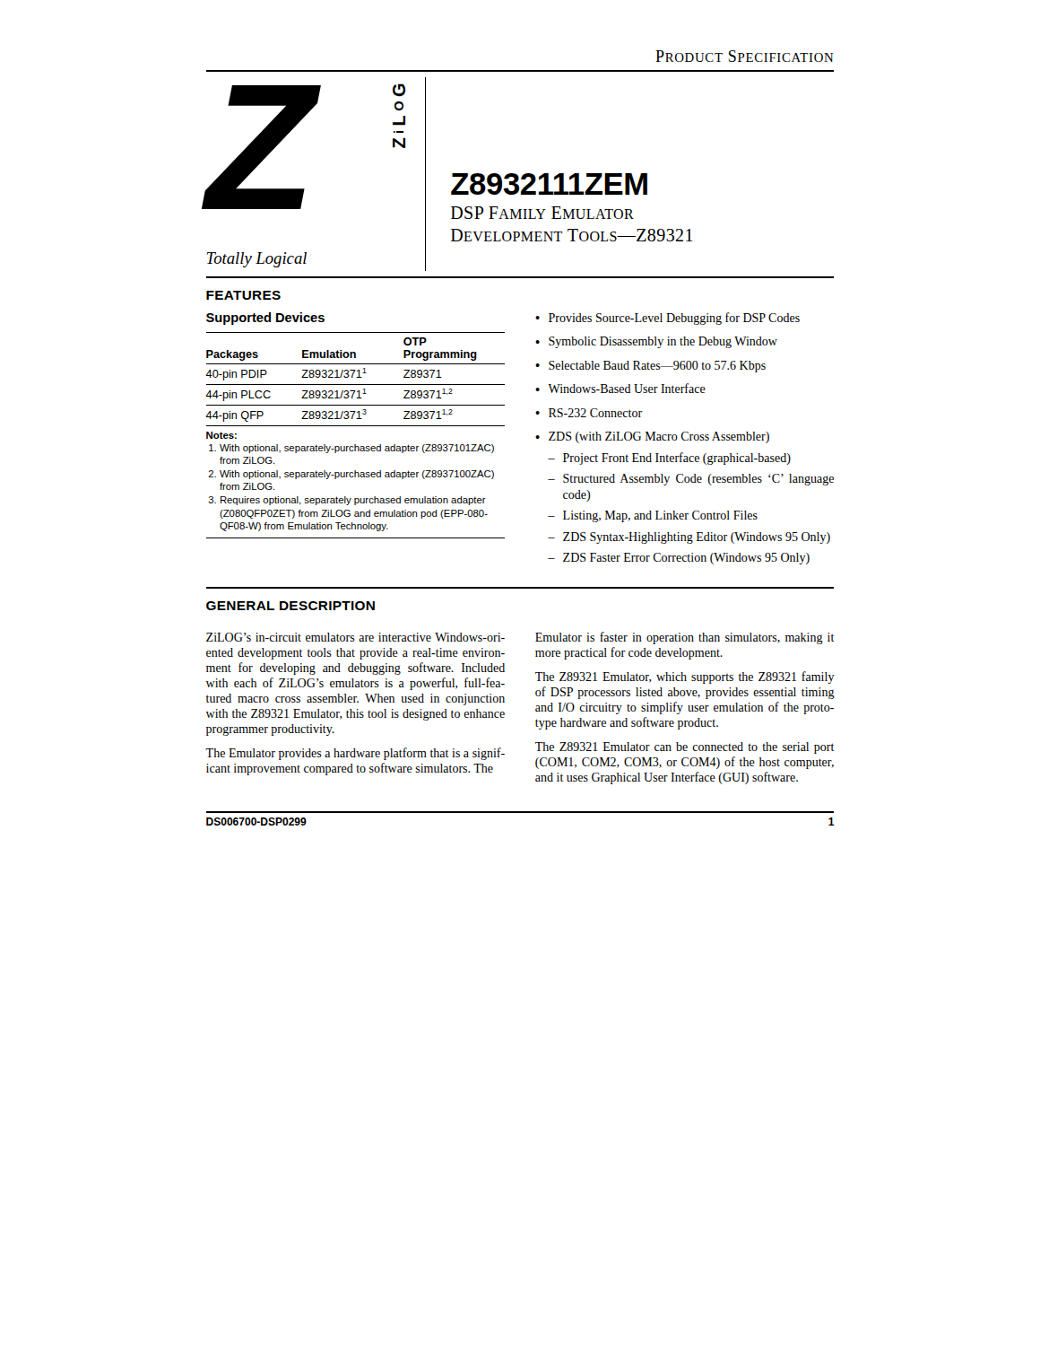PRODUCT SPECIFICATION
Zi LOG
Z
Totally Logical
Z8932111ZEM
DSP FAMILY EMULATOR
DEVELOPMENT TOOLS—Z89321
FEATURES
Supported Devices
| Packages | Emulation | OTP Programming |
| --- | --- | --- |
| 40-pin PDIP | Z89321/371 1 | Z89371 |
| 44-pin PLCC | Z89321/371 1 | Z89371 1,2 |
| 44-pin QFP | Z89321/371 3 | Z89371 1,2 |
Notes:
With optional, separately-purchased adapter (Z8937101ZAC) from ZiLOG.
With optional, separately-purchased adapter (Z8937100ZAC) from ZiLOG.
Requires optional, separately purchased emulation adapter (Z080QFP0ZET) from ZiLOG and emulation pod (EPP-080-QF08-W) from Emulation Technology.
Provides Source-Level Debugging for DSP Codes
Symbolic Disassembly in the Debug Window
Selectable Baud Rates—9600 to 57.6 Kbps
Windows-Based User Interface
RS-232 Connector
ZDS (with ZiLOG Macro Cross Assembler)
Project Front End Interface (graphical-based)
Structured Assembly Code (resembles ‘C’ language code)
Listing, Map, and Linker Control Files
ZDS Syntax-Highlighting Editor (Windows 95 Only)
ZDS Faster Error Correction (Windows 95 Only)
GENERAL DESCRIPTION
ZiLOG’s in-circuit emulators are interactive Windows-oriented development tools that provide a real-time environment for developing and debugging software. Included with each of ZiLOG’s emulators is a powerful, full-featured macro cross assembler. When used in conjunction with the Z89321 Emulator, this tool is designed to enhance programmer productivity.
The Emulator provides a hardware platform that is a significant improvement compared to software simulators. The
Emulator is faster in operation than simulators, making it more practical for code development.
The Z89321 Emulator, which supports the Z89321 family of DSP processors listed above, provides essential timing and I/O circuitry to simplify user emulation of the prototype hardware and software product.
The Z89321 Emulator can be connected to the serial port (COM1, COM2, COM3, or COM4) of the host computer, and it uses Graphical User Interface (GUI) software.
DS006700-DSP0299 1